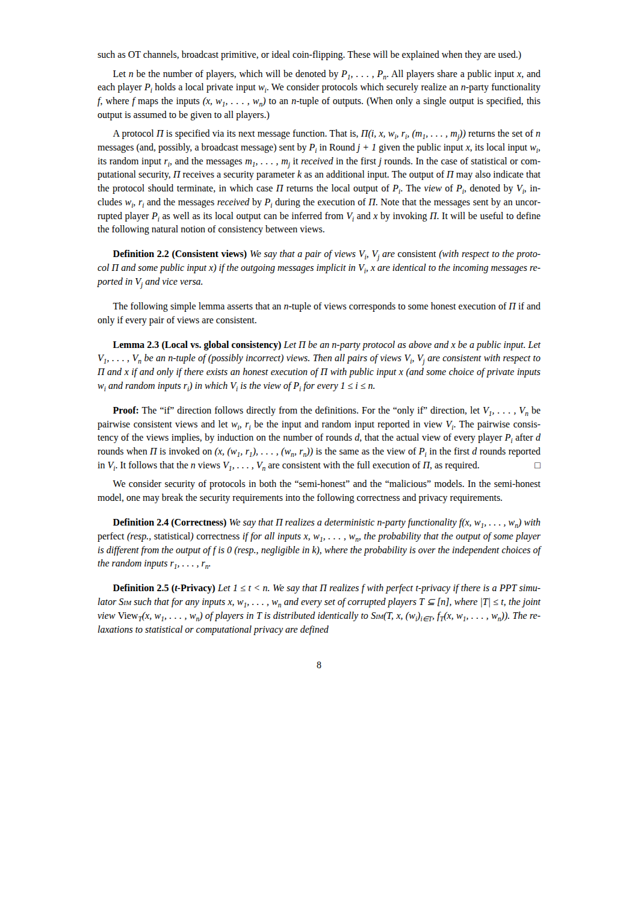such as OT channels, broadcast primitive, or ideal coin-flipping. These will be explained when they are used.)
Let n be the number of players, which will be denoted by P1, . . . , Pn. All players share a public input x, and each player Pi holds a local private input wi. We consider protocols which securely realize an n-party functionality f, where f maps the inputs (x, w1, . . . , wn) to an n-tuple of outputs. (When only a single output is specified, this output is assumed to be given to all players.)
A protocol Π is specified via its next message function. That is, Π(i, x, wi, ri, (m1, . . . , mj)) returns the set of n messages (and, possibly, a broadcast message) sent by Pi in Round j + 1 given the public input x, its local input wi, its random input ri, and the messages m1, . . . , mj it received in the first j rounds. In the case of statistical or computational security, Π receives a security parameter k as an additional input. The output of Π may also indicate that the protocol should terminate, in which case Π returns the local output of Pi. The view of Pi, denoted by Vi, includes wi, ri and the messages received by Pi during the execution of Π. Note that the messages sent by an uncorrupted player Pi as well as its local output can be inferred from Vi and x by invoking Π. It will be useful to define the following natural notion of consistency between views.
Definition 2.2 (Consistent views) We say that a pair of views Vi, Vj are consistent (with respect to the protocol Π and some public input x) if the outgoing messages implicit in Vi, x are identical to the incoming messages reported in Vj and vice versa.
The following simple lemma asserts that an n-tuple of views corresponds to some honest execution of Π if and only if every pair of views are consistent.
Lemma 2.3 (Local vs. global consistency) Let Π be an n-party protocol as above and x be a public input. Let V1, . . . , Vn be an n-tuple of (possibly incorrect) views. Then all pairs of views Vi, Vj are consistent with respect to Π and x if and only if there exists an honest execution of Π with public input x (and some choice of private inputs wi and random inputs ri) in which Vi is the view of Pi for every 1 ≤ i ≤ n.
Proof: The “if” direction follows directly from the definitions. For the “only if” direction, let V1, . . . , Vn be pairwise consistent views and let wi, ri be the input and random input reported in view Vi. The pairwise consistency of the views implies, by induction on the number of rounds d, that the actual view of every player Pi after d rounds when Π is invoked on (x, (w1, r1), . . . , (wn, rn)) is the same as the view of Pi in the first d rounds reported in Vi. It follows that the n views V1, . . . , Vn are consistent with the full execution of Π, as required. □
We consider security of protocols in both the “semi-honest” and the “malicious” models. In the semi-honest model, one may break the security requirements into the following correctness and privacy requirements.
Definition 2.4 (Correctness) We say that Π realizes a deterministic n-party functionality f(x, w1, . . . , wn) with perfect (resp., statistical) correctness if for all inputs x, w1, . . . , wn, the probability that the output of some player is different from the output of f is 0 (resp., negligible in k), where the probability is over the independent choices of the random inputs r1, . . . , rn.
Definition 2.5 (t-Privacy) Let 1 ≤ t < n. We say that Π realizes f with perfect t-privacy if there is a PPT simulator Sim such that for any inputs x, w1, . . . , wn and every set of corrupted players T ⊆ [n], where |T| ≤ t, the joint view ViewT(x, w1, . . . , wn) of players in T is distributed identically to Sim(T, x, (wi)i∈T, fT(x, w1, . . . , wn)). The relaxations to statistical or computational privacy are defined
8